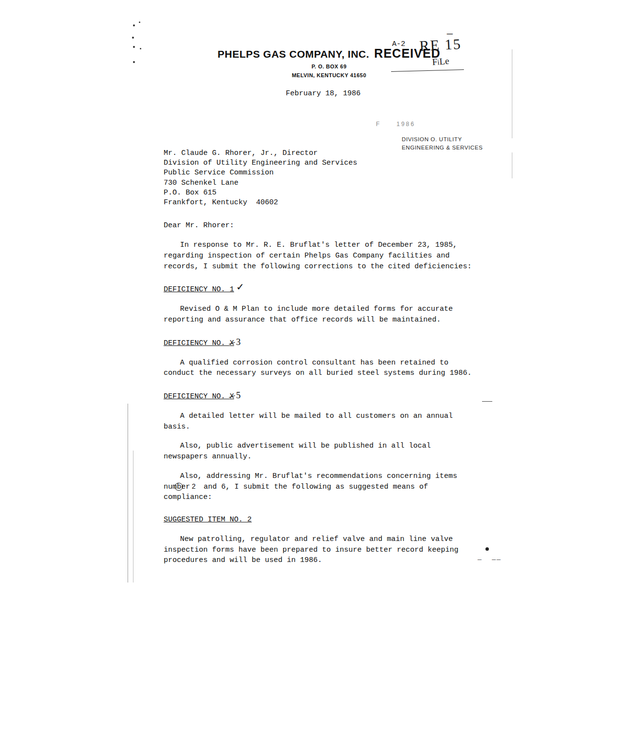—
A‑2
RE 15
Fi Le
PHELPS GAS COMPANY, INC. RECEIVED
P. O. BOX 69
MELVIN, KENTUCKY 41650
February 18, 1986
F 1986
DIVISION O. UTILITY
ENGINEERING & SERVICES
Mr. Claude G. Rhorer, Jr., Director
Division of Utility Engineering and Services
Public Service Commission
730 Schenkel Lane
P.O. Box 615
Frankfort, Kentucky 40602
Dear Mr. Rhorer:
In response to Mr. R. E. Bruflat's letter of December 23, 1985, regarding inspection of certain Phelps Gas Company facilities and records, I submit the following corrections to the cited deficiencies:
DEFICIENCY NO. 1
✓
Revised O & M Plan to include more detailed forms for accurate reporting and assurance that office records will be maintained.
DEFICIENCY NO. X
3
A qualified corrosion control consultant has been retained to conduct the necessary surveys on all buried steel systems during 1986.
DEFICIENCY NO. X
5
A detailed letter will be mailed to all customers on an annual basis.
Also, public advertisement will be published in all local newspapers annually.
Also, addressing Mr. Bruflat's recommendations concerning items number 2and 6, I submit the following as suggested means of compliance:
SUGGESTED ITEM NO. 2
New patrolling, regulator and relief valve and main line valve inspection forms have been prepared to insure better record keeping procedures and will be used in 1986.
— ——